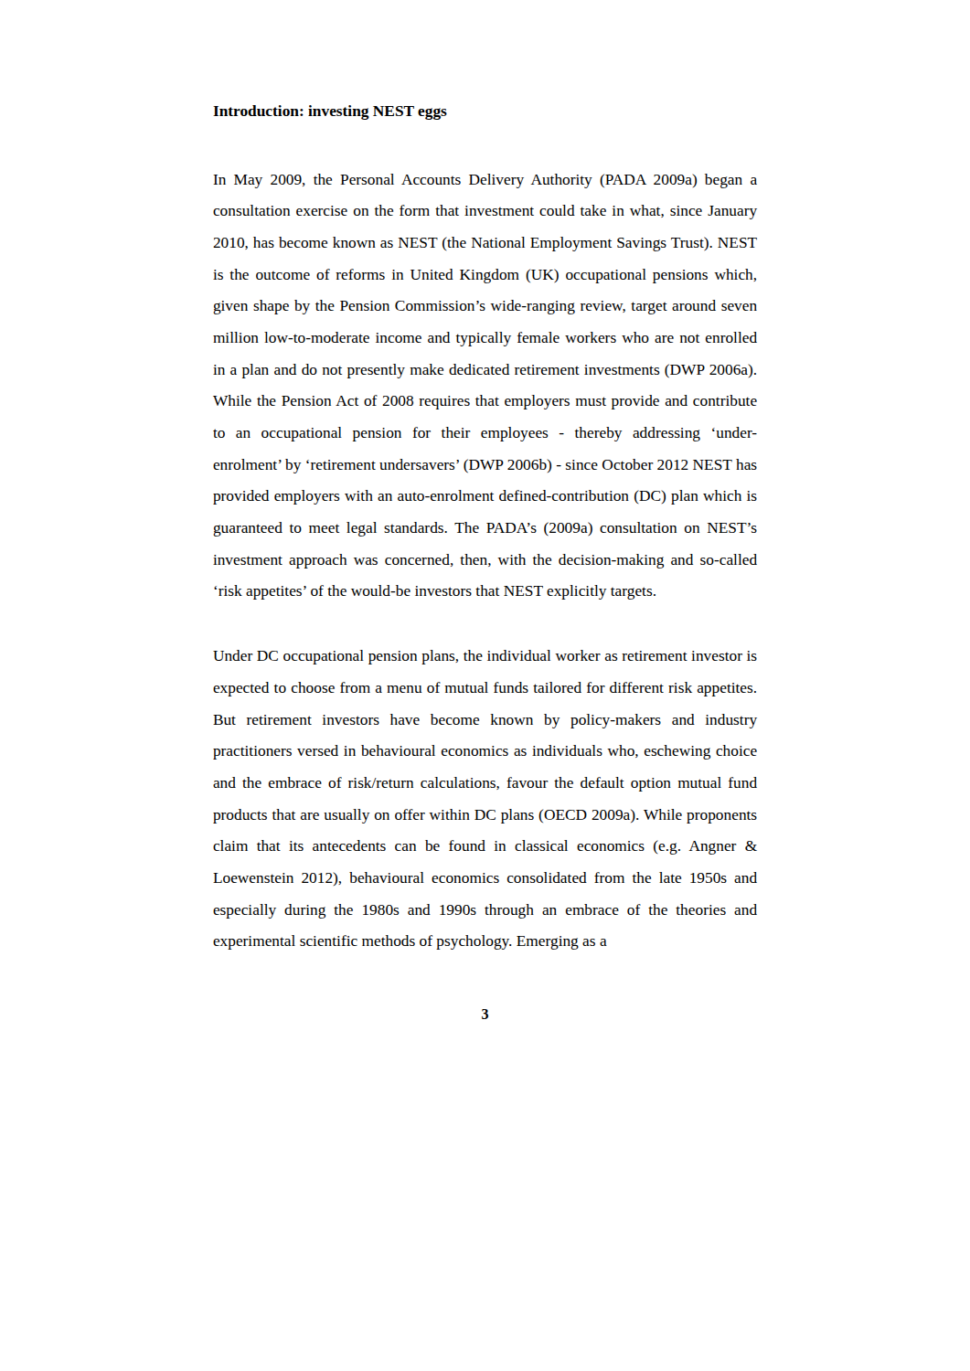Introduction: investing NEST eggs
In May 2009, the Personal Accounts Delivery Authority (PADA 2009a) began a consultation exercise on the form that investment could take in what, since January 2010, has become known as NEST (the National Employment Savings Trust). NEST is the outcome of reforms in United Kingdom (UK) occupational pensions which, given shape by the Pension Commission’s wide-ranging review, target around seven million low-to-moderate income and typically female workers who are not enrolled in a plan and do not presently make dedicated retirement investments (DWP 2006a). While the Pension Act of 2008 requires that employers must provide and contribute to an occupational pension for their employees - thereby addressing ‘under-enrolment’ by ‘retirement undersavers’ (DWP 2006b) - since October 2012 NEST has provided employers with an auto-enrolment defined-contribution (DC) plan which is guaranteed to meet legal standards. The PADA’s (2009a) consultation on NEST’s investment approach was concerned, then, with the decision-making and so-called ‘risk appetites’ of the would-be investors that NEST explicitly targets.
Under DC occupational pension plans, the individual worker as retirement investor is expected to choose from a menu of mutual funds tailored for different risk appetites. But retirement investors have become known by policy-makers and industry practitioners versed in behavioural economics as individuals who, eschewing choice and the embrace of risk/return calculations, favour the default option mutual fund products that are usually on offer within DC plans (OECD 2009a). While proponents claim that its antecedents can be found in classical economics (e.g. Angner & Loewenstein 2012), behavioural economics consolidated from the late 1950s and especially during the 1980s and 1990s through an embrace of the theories and experimental scientific methods of psychology. Emerging as a
3